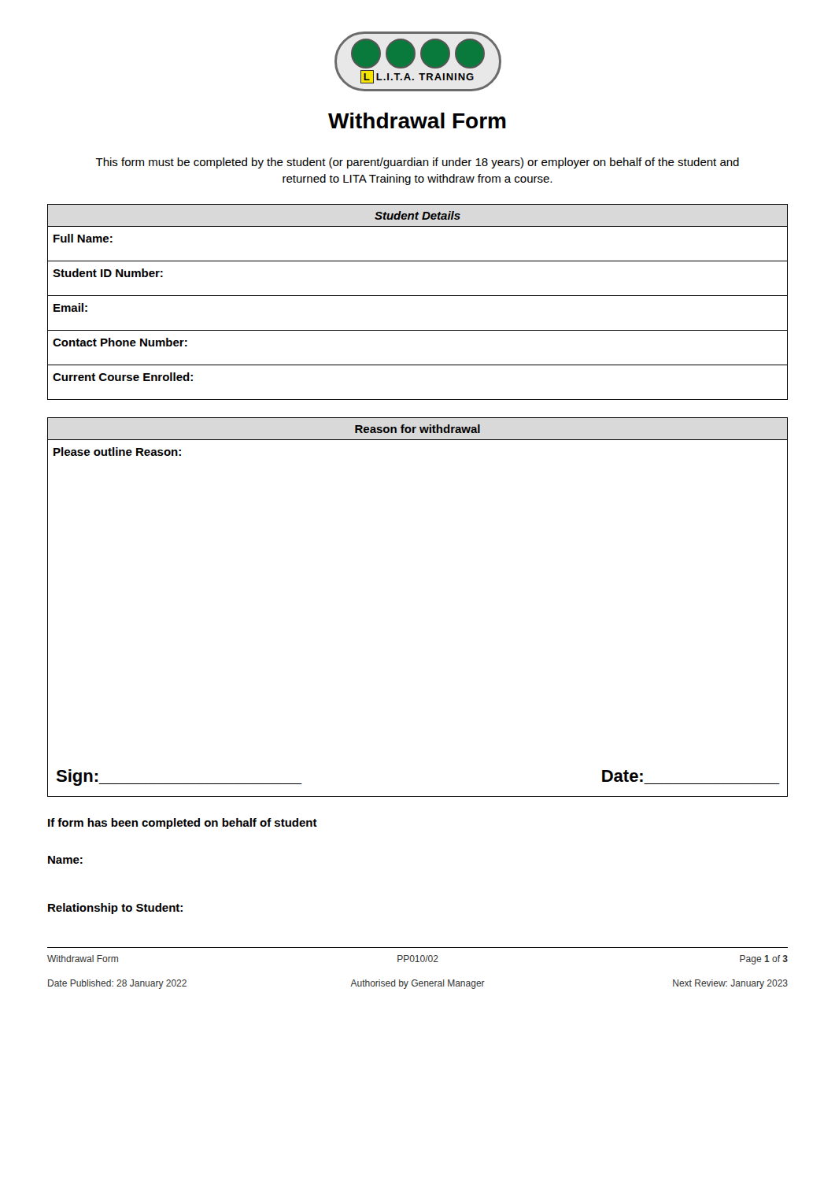LL.I.T.A. TRAINING
Withdrawal Form
This form must be completed by the student (or parent/guardian if under 18 years) or employer on behalf of the student and returned to LITA Training to withdraw from a course.
| Student Details |
| --- |
| Full Name: |
| Student ID Number: |
| Email: |
| Contact Phone Number: |
| Current Course Enrolled: |
| Reason for withdrawal |
| --- |
| Please outline Reason: Sign:_____________________ Date:______________ |
If form has been completed on behalf of student
Name:
Relationship to Student:
Withdrawal Form PP010/02 Page 1 of 3
Date Published: 28 January 2022 Authorised by General Manager Next Review: January 2023